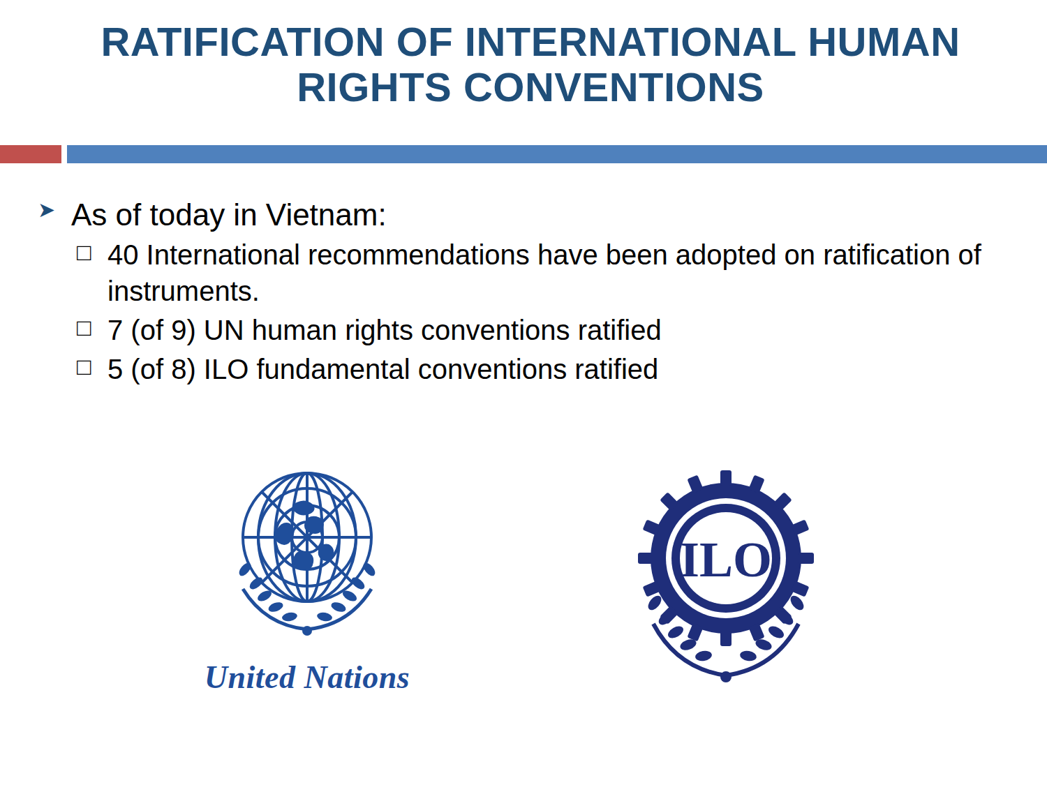RATIFICATION OF INTERNATIONAL HUMAN RIGHTS CONVENTIONS
As of today in Vietnam:
40 International recommendations have been adopted on ratification of instruments.
7 (of 9) UN human rights conventions ratified
5 (of 8) ILO fundamental conventions ratified
United Nations
ILO